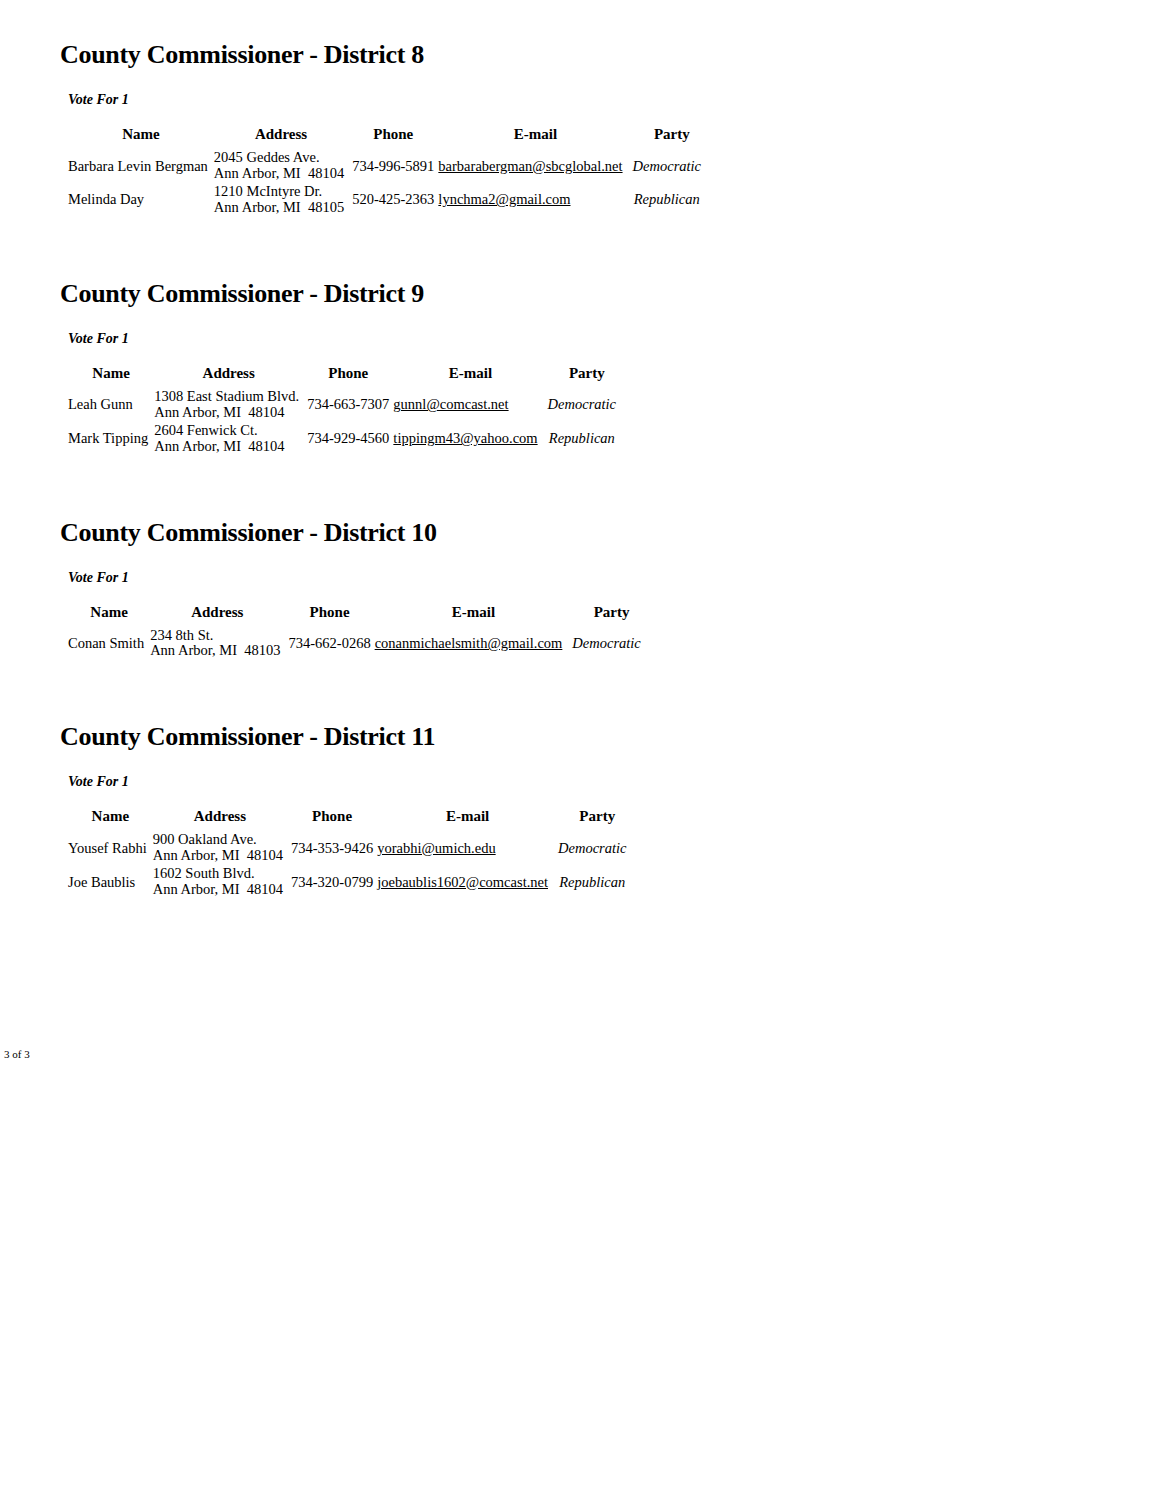County Commissioner - District 8
Vote For 1
| Name | Address | Phone | E-mail | Party |
| --- | --- | --- | --- | --- |
| Barbara Levin Bergman | 2045 Geddes Ave. Ann Arbor, MI 48104 | 734-996-5891 | barbarabergman@sbcglobal.net | Democratic |
| Melinda Day | 1210 McIntyre Dr. Ann Arbor, MI 48105 | 520-425-2363 | lynchma2@gmail.com | Republican |
County Commissioner - District 9
Vote For 1
| Name | Address | Phone | E-mail | Party |
| --- | --- | --- | --- | --- |
| Leah Gunn | 1308 East Stadium Blvd. Ann Arbor, MI 48104 | 734-663-7307 | gunnl@comcast.net | Democratic |
| Mark Tipping | 2604 Fenwick Ct. Ann Arbor, MI 48104 | 734-929-4560 | tippingm43@yahoo.com | Republican |
County Commissioner - District 10
Vote For 1
| Name | Address | Phone | E-mail | Party |
| --- | --- | --- | --- | --- |
| Conan Smith | 234 8th St. Ann Arbor, MI 48103 | 734-662-0268 | conanmichaelsmith@gmail.com | Democratic |
County Commissioner - District 11
Vote For 1
| Name | Address | Phone | E-mail | Party |
| --- | --- | --- | --- | --- |
| Yousef Rabhi | 900 Oakland Ave. Ann Arbor, MI 48104 | 734-353-9426 | yorabhi@umich.edu | Democratic |
| Joe Baublis | 1602 South Blvd. Ann Arbor, MI 48104 | 734-320-0799 | joebaublis1602@comcast.net | Republican |
3 of 3